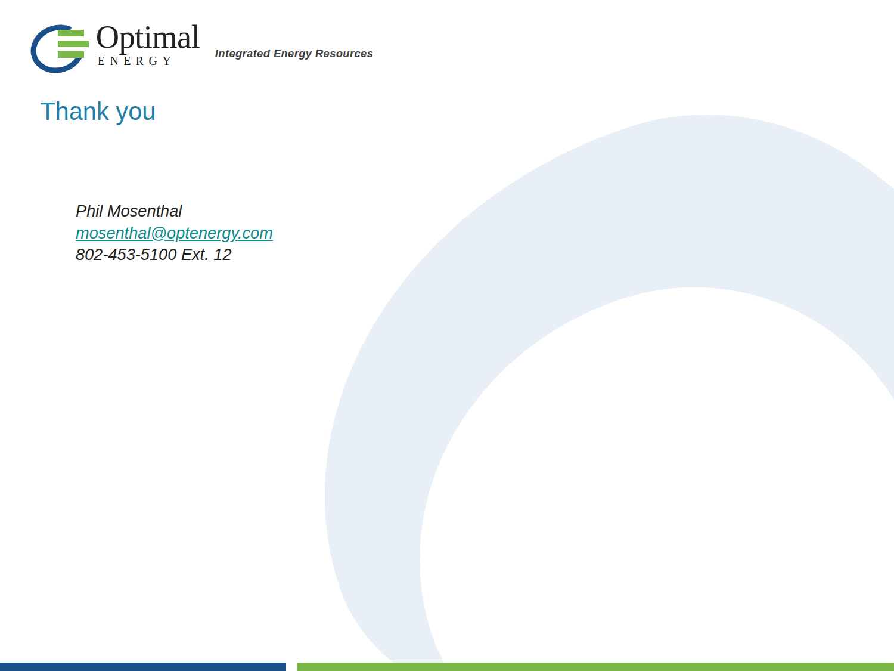Optimal ENERGY
Integrated Energy Resources
Thank you
Phil Mosenthal
mosenthal@optenergy.com
802-453-5100 Ext. 12